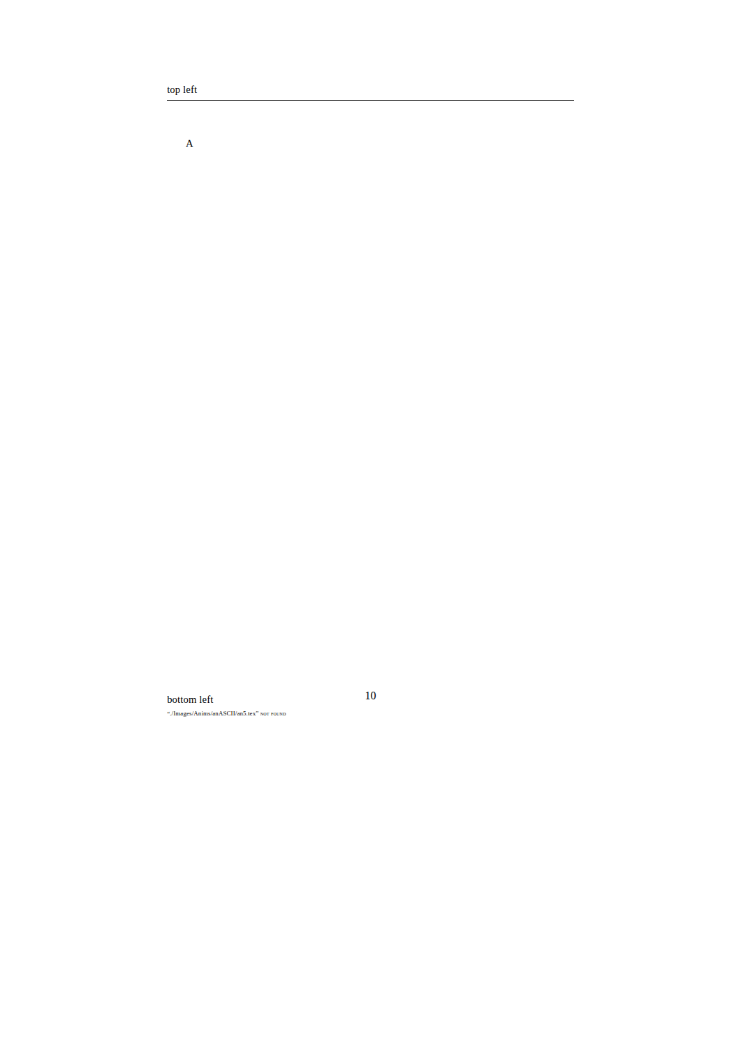top left
A
bottom left
10
“./Images/Anims/anASCII/an5.tex” not found